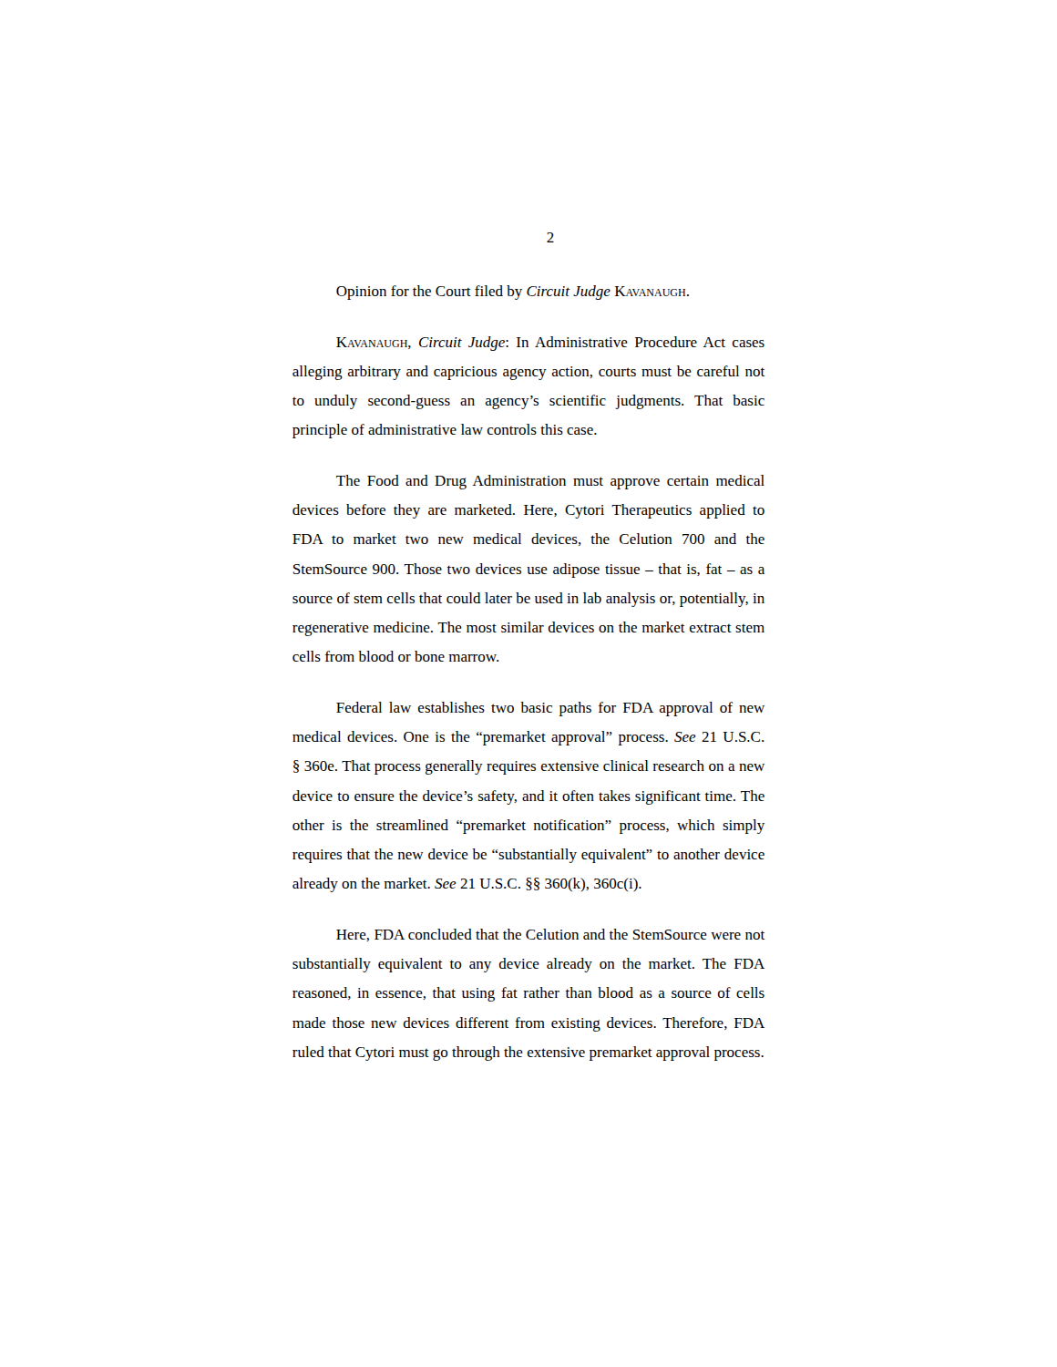2
Opinion for the Court filed by Circuit Judge Kavanaugh.
Kavanaugh, Circuit Judge: In Administrative Procedure Act cases alleging arbitrary and capricious agency action, courts must be careful not to unduly second-guess an agency’s scientific judgments. That basic principle of administrative law controls this case.
The Food and Drug Administration must approve certain medical devices before they are marketed. Here, Cytori Therapeutics applied to FDA to market two new medical devices, the Celution 700 and the StemSource 900. Those two devices use adipose tissue – that is, fat – as a source of stem cells that could later be used in lab analysis or, potentially, in regenerative medicine. The most similar devices on the market extract stem cells from blood or bone marrow.
Federal law establishes two basic paths for FDA approval of new medical devices. One is the “premarket approval” process. See 21 U.S.C. § 360e. That process generally requires extensive clinical research on a new device to ensure the device’s safety, and it often takes significant time. The other is the streamlined “premarket notification” process, which simply requires that the new device be “substantially equivalent” to another device already on the market. See 21 U.S.C. §§ 360(k), 360c(i).
Here, FDA concluded that the Celution and the StemSource were not substantially equivalent to any device already on the market. The FDA reasoned, in essence, that using fat rather than blood as a source of cells made those new devices different from existing devices. Therefore, FDA ruled that Cytori must go through the extensive premarket approval process.